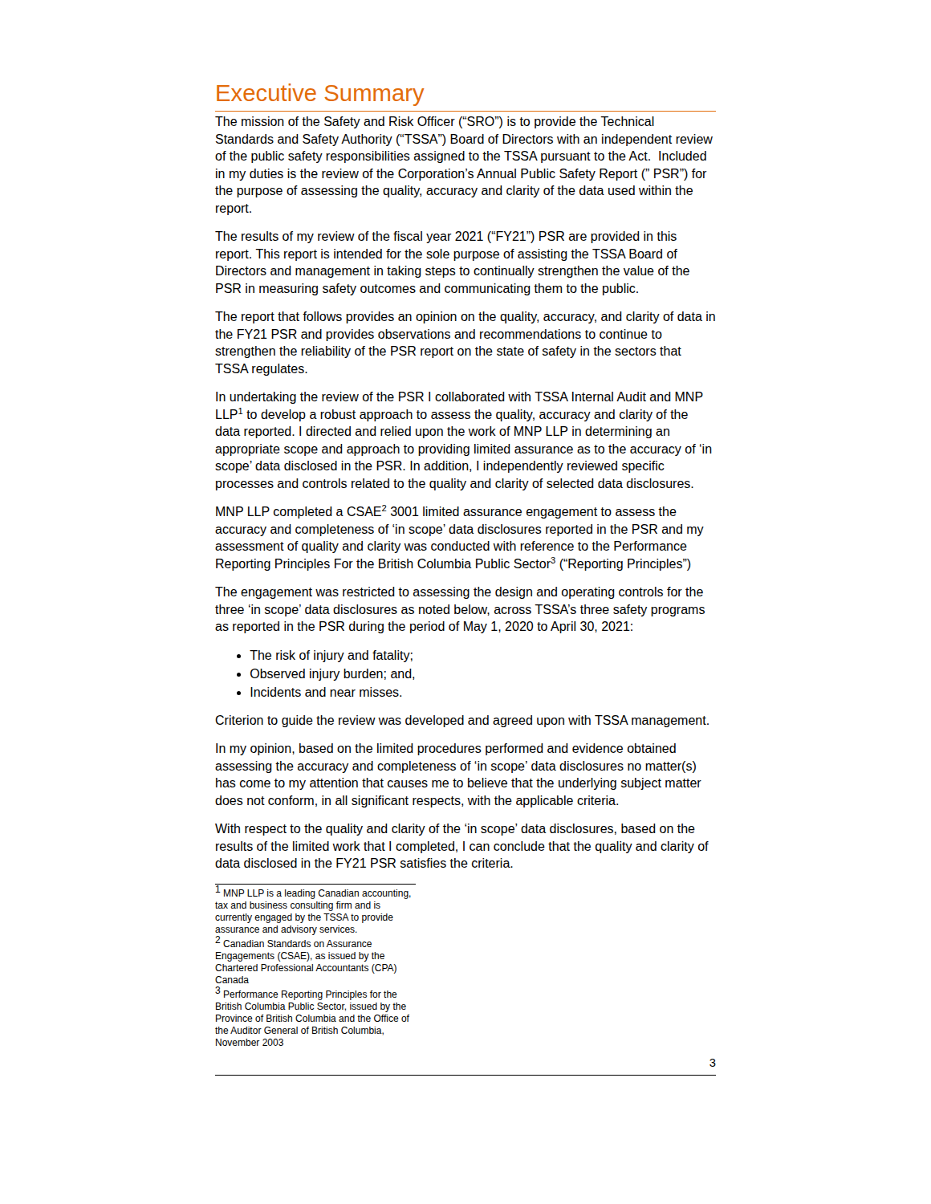Executive Summary
The mission of the Safety and Risk Officer (“SRO”) is to provide the Technical Standards and Safety Authority (“TSSA”) Board of Directors with an independent review of the public safety responsibilities assigned to the TSSA pursuant to the Act. Included in my duties is the review of the Corporation’s Annual Public Safety Report (” PSR”) for the purpose of assessing the quality, accuracy and clarity of the data used within the report.
The results of my review of the fiscal year 2021 (“FY21”) PSR are provided in this report. This report is intended for the sole purpose of assisting the TSSA Board of Directors and management in taking steps to continually strengthen the value of the PSR in measuring safety outcomes and communicating them to the public.
The report that follows provides an opinion on the quality, accuracy, and clarity of data in the FY21 PSR and provides observations and recommendations to continue to strengthen the reliability of the PSR report on the state of safety in the sectors that TSSA regulates.
In undertaking the review of the PSR I collaborated with TSSA Internal Audit and MNP LLP1 to develop a robust approach to assess the quality, accuracy and clarity of the data reported. I directed and relied upon the work of MNP LLP in determining an appropriate scope and approach to providing limited assurance as to the accuracy of ‘in scope’ data disclosed in the PSR. In addition, I independently reviewed specific processes and controls related to the quality and clarity of selected data disclosures.
MNP LLP completed a CSAE2 3001 limited assurance engagement to assess the accuracy and completeness of ‘in scope’ data disclosures reported in the PSR and my assessment of quality and clarity was conducted with reference to the Performance Reporting Principles For the British Columbia Public Sector3 (“Reporting Principles”)
The engagement was restricted to assessing the design and operating controls for the three ‘in scope’ data disclosures as noted below, across TSSA’s three safety programs as reported in the PSR during the period of May 1, 2020 to April 30, 2021:
The risk of injury and fatality;
Observed injury burden; and,
Incidents and near misses.
Criterion to guide the review was developed and agreed upon with TSSA management.
In my opinion, based on the limited procedures performed and evidence obtained assessing the accuracy and completeness of ‘in scope’ data disclosures no matter(s) has come to my attention that causes me to believe that the underlying subject matter does not conform, in all significant respects, with the applicable criteria.
With respect to the quality and clarity of the ‘in scope’ data disclosures, based on the results of the limited work that I completed, I can conclude that the quality and clarity of data disclosed in the FY21 PSR satisfies the criteria.
1 MNP LLP is a leading Canadian accounting, tax and business consulting firm and is currently engaged by the TSSA to provide assurance and advisory services.
2 Canadian Standards on Assurance Engagements (CSAE), as issued by the Chartered Professional Accountants (CPA) Canada
3 Performance Reporting Principles for the British Columbia Public Sector, issued by the Province of British Columbia and the Office of the Auditor General of British Columbia, November 2003
3